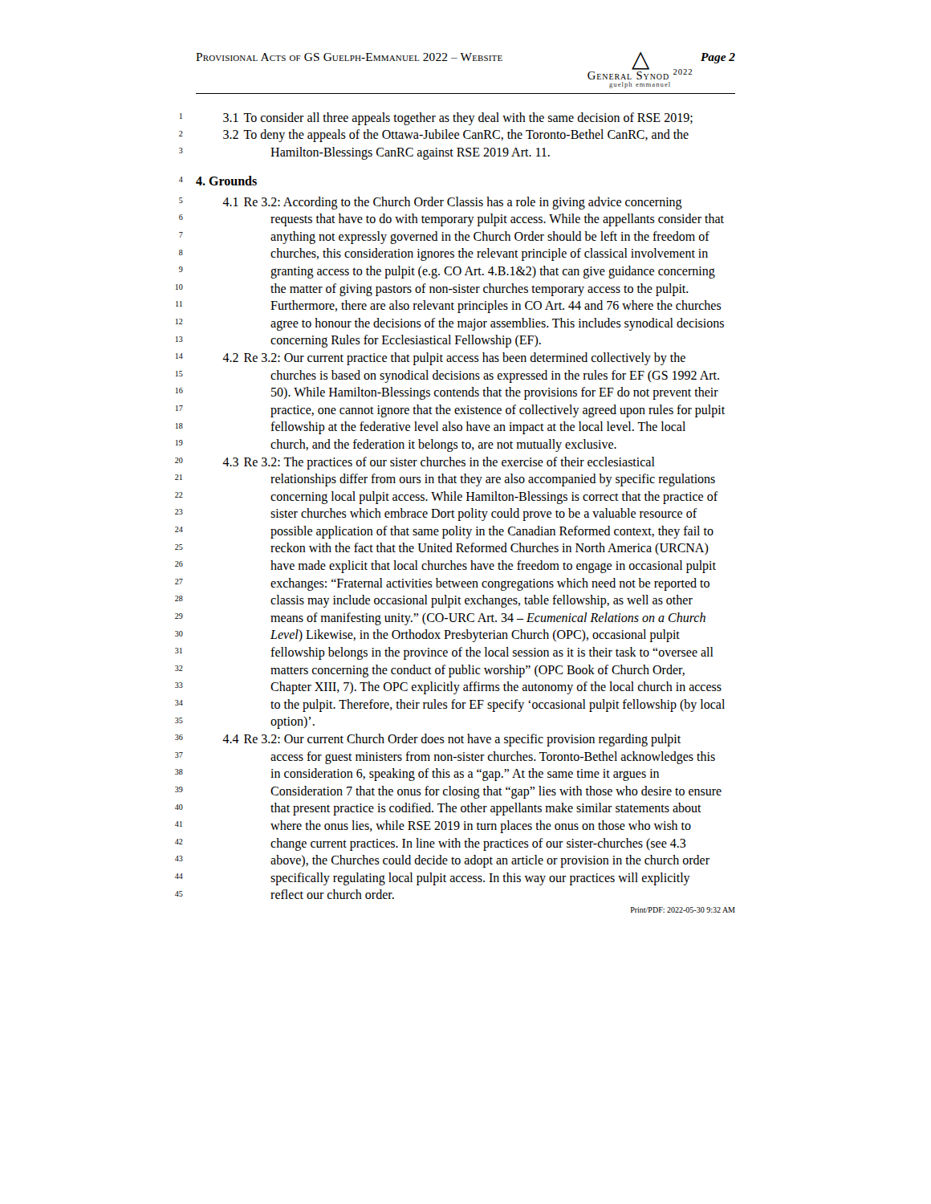Provisional Acts of GS Guelph-Emmanuel 2022 – Website
△ General Synod 2022 guelph emmanuel
Page 2
3.1
To consider all three appeals together as they deal with the same decision of RSE 2019;
3.2
To deny the appeals of the Ottawa-Jubilee CanRC, the Toronto-Bethel CanRC, and the
Hamilton-Blessings CanRC against RSE 2019 Art. 11.
4. Grounds
4.1
Re 3.2: According to the Church Order Classis has a role in giving advice concerning
requests that have to do with temporary pulpit access. While the appellants consider that
anything not expressly governed in the Church Order should be left in the freedom of
churches, this consideration ignores the relevant principle of classical involvement in
granting access to the pulpit (e.g. CO Art. 4.B.1&2) that can give guidance concerning
the matter of giving pastors of non-sister churches temporary access to the pulpit.
Furthermore, there are also relevant principles in CO Art. 44 and 76 where the churches
agree to honour the decisions of the major assemblies. This includes synodical decisions
concerning Rules for Ecclesiastical Fellowship (EF).
4.2
Re 3.2: Our current practice that pulpit access has been determined collectively by the
churches is based on synodical decisions as expressed in the rules for EF (GS 1992 Art.
50). While Hamilton-Blessings contends that the provisions for EF do not prevent their
practice, one cannot ignore that the existence of collectively agreed upon rules for pulpit
fellowship at the federative level also have an impact at the local level. The local
church, and the federation it belongs to, are not mutually exclusive.
4.3
Re 3.2: The practices of our sister churches in the exercise of their ecclesiastical
relationships differ from ours in that they are also accompanied by specific regulations
concerning local pulpit access. While Hamilton-Blessings is correct that the practice of
sister churches which embrace Dort polity could prove to be a valuable resource of
possible application of that same polity in the Canadian Reformed context, they fail to
reckon with the fact that the United Reformed Churches in North America (URCNA)
have made explicit that local churches have the freedom to engage in occasional pulpit
exchanges: “Fraternal activities between congregations which need not be reported to
classis may include occasional pulpit exchanges, table fellowship, as well as other
means of manifesting unity.” (CO-URC Art. 34 – Ecumenical Relations on a Church
Level) Likewise, in the Orthodox Presbyterian Church (OPC), occasional pulpit
fellowship belongs in the province of the local session as it is their task to “oversee all
matters concerning the conduct of public worship” (OPC Book of Church Order,
Chapter XIII, 7). The OPC explicitly affirms the autonomy of the local church in access
to the pulpit. Therefore, their rules for EF specify ‘occasional pulpit fellowship (by local
option)’.
4.4
Re 3.2: Our current Church Order does not have a specific provision regarding pulpit
access for guest ministers from non-sister churches. Toronto-Bethel acknowledges this
in consideration 6, speaking of this as a “gap.” At the same time it argues in
Consideration 7 that the onus for closing that “gap” lies with those who desire to ensure
that present practice is codified. The other appellants make similar statements about
where the onus lies, while RSE 2019 in turn places the onus on those who wish to
change current practices. In line with the practices of our sister-churches (see 4.3
above), the Churches could decide to adopt an article or provision in the church order
specifically regulating local pulpit access. In this way our practices will explicitly
reflect our church order.
Print/PDF: 2022-05-30 9:32 AM